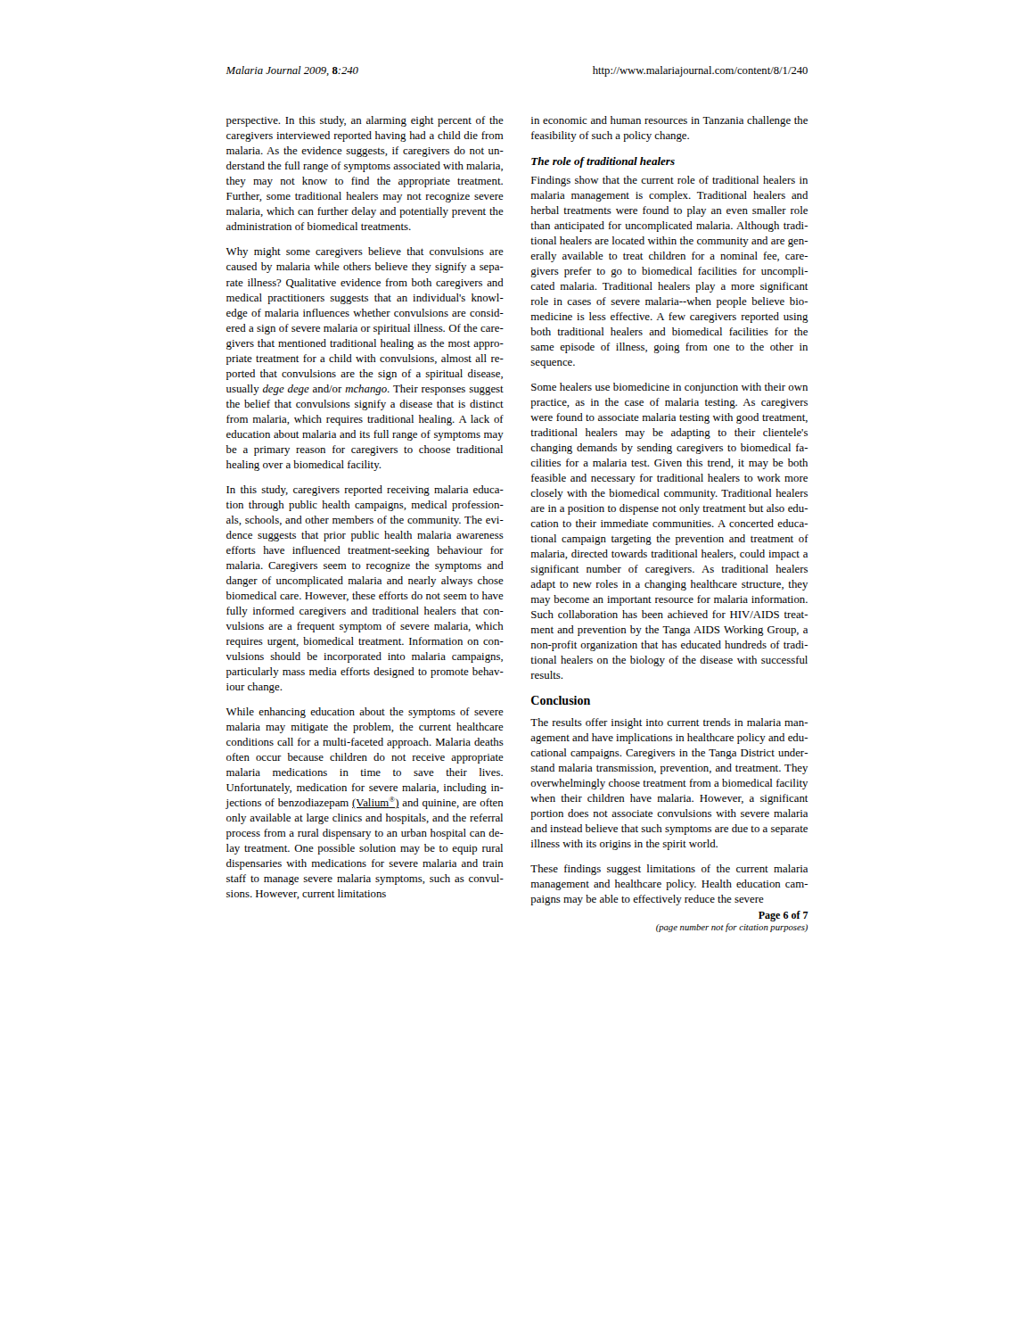Malaria Journal 2009, 8:240
http://www.malariajournal.com/content/8/1/240
perspective. In this study, an alarming eight percent of the caregivers interviewed reported having had a child die from malaria. As the evidence suggests, if caregivers do not understand the full range of symptoms associated with malaria, they may not know to find the appropriate treatment. Further, some traditional healers may not recognize severe malaria, which can further delay and potentially prevent the administration of biomedical treatments.
Why might some caregivers believe that convulsions are caused by malaria while others believe they signify a separate illness? Qualitative evidence from both caregivers and medical practitioners suggests that an individual's knowledge of malaria influences whether convulsions are considered a sign of severe malaria or spiritual illness. Of the caregivers that mentioned traditional healing as the most appropriate treatment for a child with convulsions, almost all reported that convulsions are the sign of a spiritual disease, usually dege dege and/or mchango. Their responses suggest the belief that convulsions signify a disease that is distinct from malaria, which requires traditional healing. A lack of education about malaria and its full range of symptoms may be a primary reason for caregivers to choose traditional healing over a biomedical facility.
In this study, caregivers reported receiving malaria education through public health campaigns, medical professionals, schools, and other members of the community. The evidence suggests that prior public health malaria awareness efforts have influenced treatment-seeking behaviour for malaria. Caregivers seem to recognize the symptoms and danger of uncomplicated malaria and nearly always chose biomedical care. However, these efforts do not seem to have fully informed caregivers and traditional healers that convulsions are a frequent symptom of severe malaria, which requires urgent, biomedical treatment. Information on convulsions should be incorporated into malaria campaigns, particularly mass media efforts designed to promote behaviour change.
While enhancing education about the symptoms of severe malaria may mitigate the problem, the current healthcare conditions call for a multi-faceted approach. Malaria deaths often occur because children do not receive appropriate malaria medications in time to save their lives. Unfortunately, medication for severe malaria, including injections of benzodiazepam (Valium®) and quinine, are often only available at large clinics and hospitals, and the referral process from a rural dispensary to an urban hospital can delay treatment. One possible solution may be to equip rural dispensaries with medications for severe malaria and train staff to manage severe malaria symptoms, such as convulsions. However, current limitations
in economic and human resources in Tanzania challenge the feasibility of such a policy change.
The role of traditional healers
Findings show that the current role of traditional healers in malaria management is complex. Traditional healers and herbal treatments were found to play an even smaller role than anticipated for uncomplicated malaria. Although traditional healers are located within the community and are generally available to treat children for a nominal fee, caregivers prefer to go to biomedical facilities for uncomplicated malaria. Traditional healers play a more significant role in cases of severe malaria--when people believe biomedicine is less effective. A few caregivers reported using both traditional healers and biomedical facilities for the same episode of illness, going from one to the other in sequence.
Some healers use biomedicine in conjunction with their own practice, as in the case of malaria testing. As caregivers were found to associate malaria testing with good treatment, traditional healers may be adapting to their clientele's changing demands by sending caregivers to biomedical facilities for a malaria test. Given this trend, it may be both feasible and necessary for traditional healers to work more closely with the biomedical community. Traditional healers are in a position to dispense not only treatment but also education to their immediate communities. A concerted educational campaign targeting the prevention and treatment of malaria, directed towards traditional healers, could impact a significant number of caregivers. As traditional healers adapt to new roles in a changing healthcare structure, they may become an important resource for malaria information. Such collaboration has been achieved for HIV/AIDS treatment and prevention by the Tanga AIDS Working Group, a non-profit organization that has educated hundreds of traditional healers on the biology of the disease with successful results.
Conclusion
The results offer insight into current trends in malaria management and have implications in healthcare policy and educational campaigns. Caregivers in the Tanga District understand malaria transmission, prevention, and treatment. They overwhelmingly choose treatment from a biomedical facility when their children have malaria. However, a significant portion does not associate convulsions with severe malaria and instead believe that such symptoms are due to a separate illness with its origins in the spirit world.
These findings suggest limitations of the current malaria management and healthcare policy. Health education campaigns may be able to effectively reduce the severe
Page 6 of 7
(page number not for citation purposes)